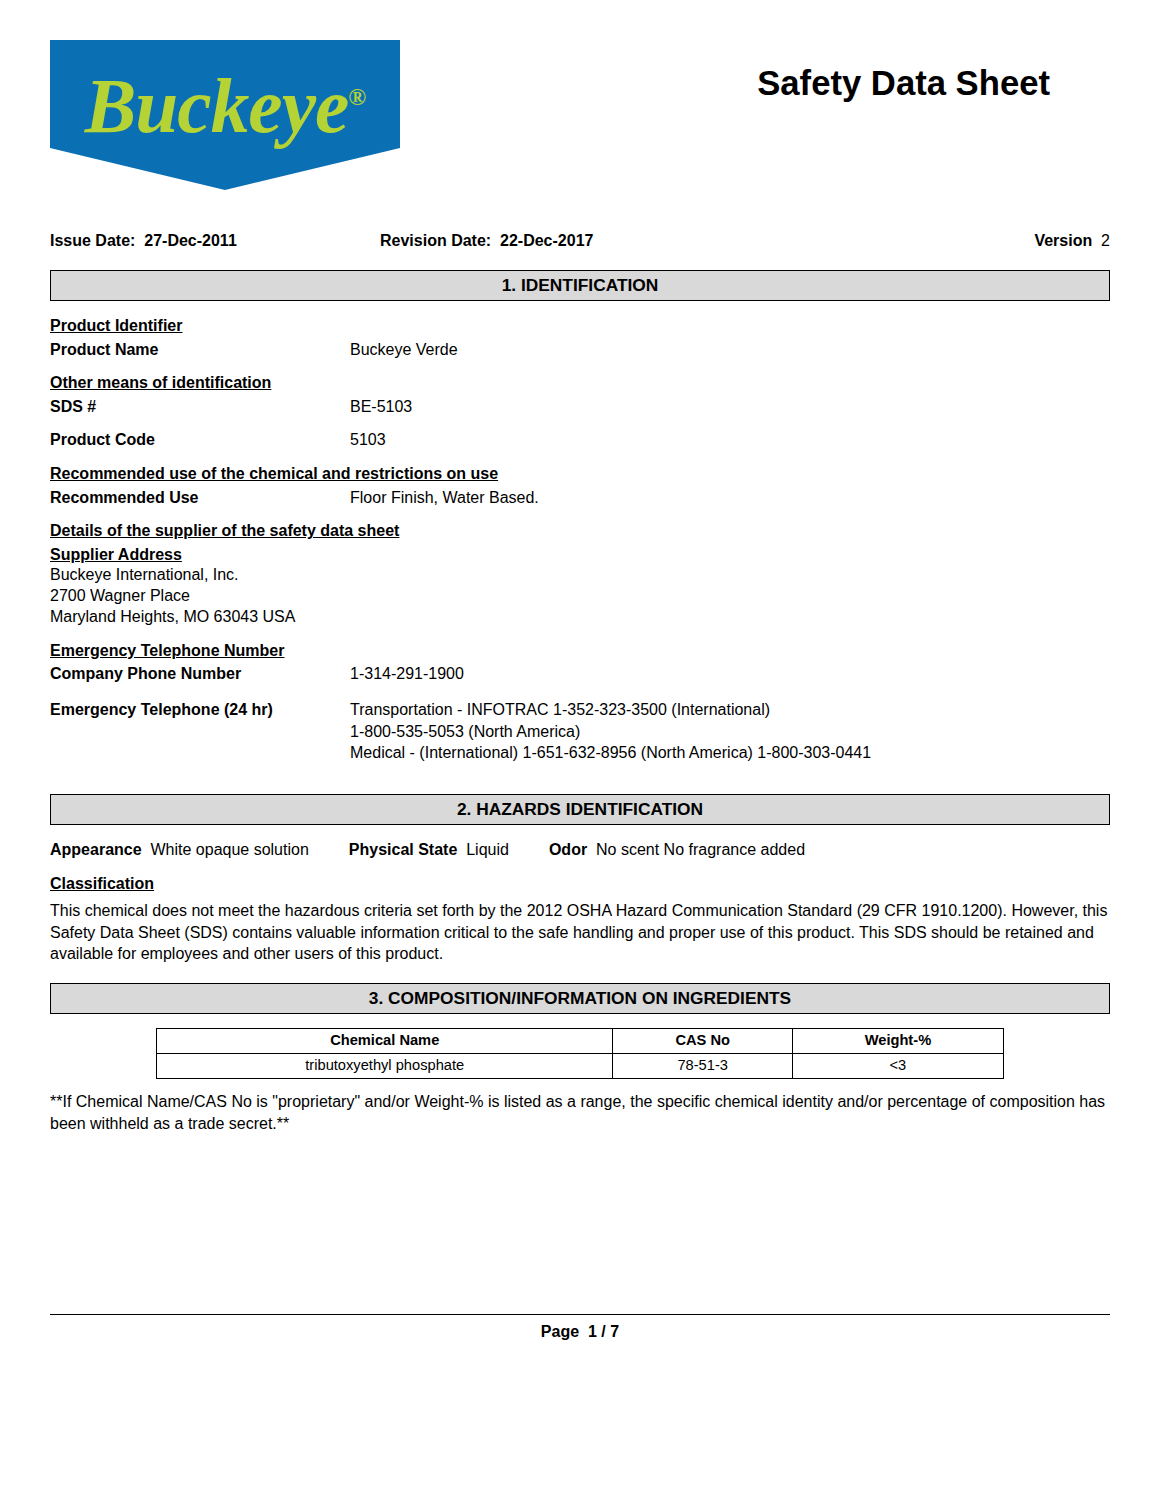Buckeye®
Safety Data Sheet
Issue Date: 27-Dec-2011
Revision Date: 22-Dec-2017
Version 2
1. IDENTIFICATION
Product Identifier
Product Name
Buckeye Verde
Other means of identification
SDS #
BE-5103
Product Code
5103
Recommended use of the chemical and restrictions on use
Recommended Use
Floor Finish, Water Based.
Details of the supplier of the safety data sheet
Supplier Address
Buckeye International, Inc.
2700 Wagner Place
Maryland Heights, MO 63043 USA
Emergency Telephone Number
Company Phone Number
1-314-291-1900
Emergency Telephone (24 hr)
Transportation - INFOTRAC 1-352-323-3500 (International)
1-800-535-5053 (North America)
Medical - (International) 1-651-632-8956 (North America) 1-800-303-0441
2. HAZARDS IDENTIFICATION
Appearance White opaque solution
Physical State Liquid
Odor No scent No fragrance added
Classification
This chemical does not meet the hazardous criteria set forth by the 2012 OSHA Hazard Communication Standard (29 CFR 1910.1200). However, this Safety Data Sheet (SDS) contains valuable information critical to the safe handling and proper use of this product. This SDS should be retained and available for employees and other users of this product.
3. COMPOSITION/INFORMATION ON INGREDIENTS
| Chemical Name | CAS No | Weight-% |
| --- | --- | --- |
| tributoxyethyl phosphate | 78-51-3 | <3 |
**If Chemical Name/CAS No is "proprietary" and/or Weight-% is listed as a range, the specific chemical identity and/or percentage of composition has been withheld as a trade secret.**
Page 1 / 7